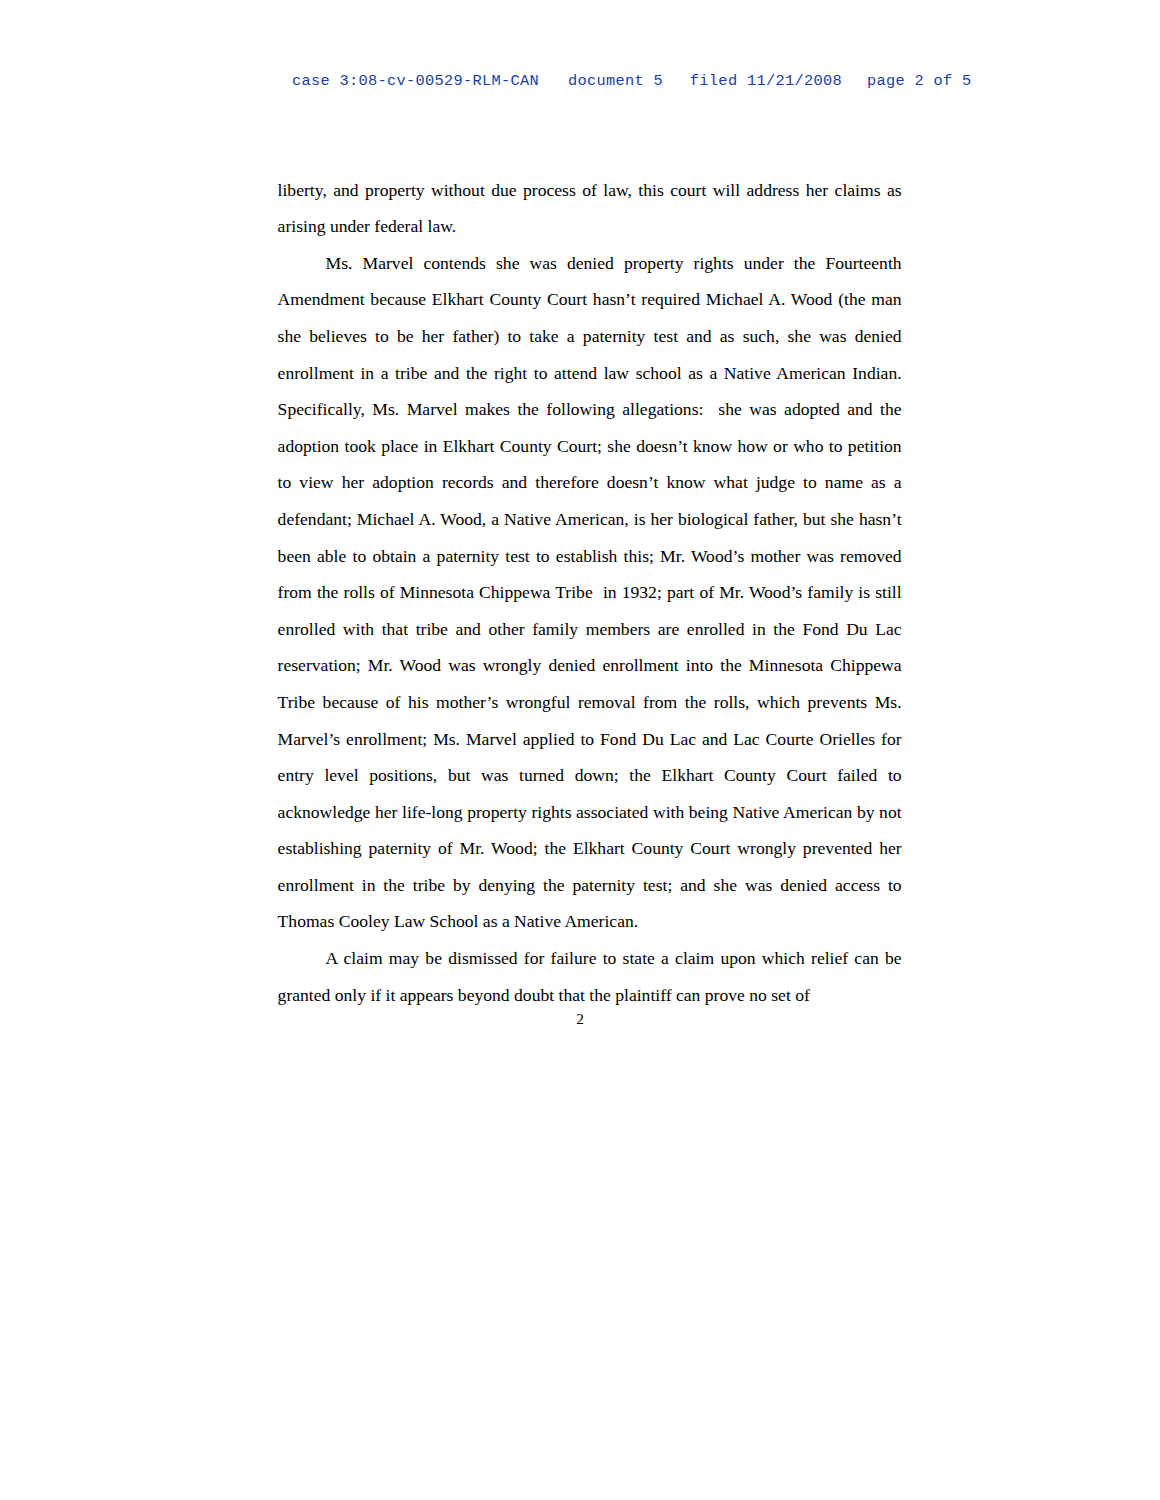case 3:08-cv-00529-RLM-CAN document 5 filed 11/21/2008 page 2 of 5
liberty, and property without due process of law, this court will address her claims as arising under federal law.
Ms. Marvel contends she was denied property rights under the Fourteenth Amendment because Elkhart County Court hasn’t required Michael A. Wood (the man she believes to be her father) to take a paternity test and as such, she was denied enrollment in a tribe and the right to attend law school as a Native American Indian. Specifically, Ms. Marvel makes the following allegations: she was adopted and the adoption took place in Elkhart County Court; she doesn’t know how or who to petition to view her adoption records and therefore doesn’t know what judge to name as a defendant; Michael A. Wood, a Native American, is her biological father, but she hasn’t been able to obtain a paternity test to establish this; Mr. Wood’s mother was removed from the rolls of Minnesota Chippewa Tribe in 1932; part of Mr. Wood’s family is still enrolled with that tribe and other family members are enrolled in the Fond Du Lac reservation; Mr. Wood was wrongly denied enrollment into the Minnesota Chippewa Tribe because of his mother’s wrongful removal from the rolls, which prevents Ms. Marvel’s enrollment; Ms. Marvel applied to Fond Du Lac and Lac Courte Orielles for entry level positions, but was turned down; the Elkhart County Court failed to acknowledge her life-long property rights associated with being Native American by not establishing paternity of Mr. Wood; the Elkhart County Court wrongly prevented her enrollment in the tribe by denying the paternity test; and she was denied access to Thomas Cooley Law School as a Native American.
A claim may be dismissed for failure to state a claim upon which relief can be granted only if it appears beyond doubt that the plaintiff can prove no set of
2